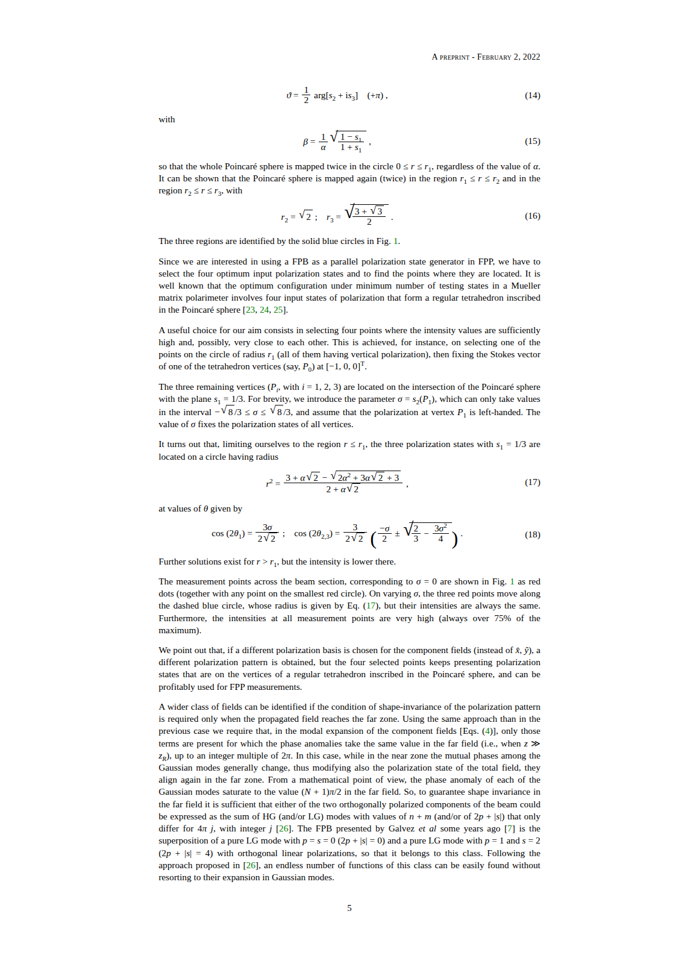A preprint - February 2, 2022
ϑ = 12 arg[s2 + is3] (+π) ,
(14)
with
β = 1 α 1 − s11 + s1 ,
(15)
so that the whole Poincaré sphere is mapped twice in the circle 0 ≤ r ≤ r1, regardless of the value of α. It can be shown that the Poincaré sphere is mapped again (twice) in the region r1 ≤ r ≤ r2 and in the region r2 ≤ r ≤ r3, with
r2 = 2 ; r3 = 3 + 32 .
(16)
The three regions are identified by the solid blue circles in Fig. 1.
Since we are interested in using a FPB as a parallel polarization state generator in FPP, we have to select the four optimum input polarization states and to find the points where they are located. It is well known that the optimum configuration under minimum number of testing states in a Mueller matrix polarimeter involves four input states of polarization that form a regular tetrahedron inscribed in the Poincaré sphere [23, 24, 25].
A useful choice for our aim consists in selecting four points where the intensity values are sufficiently high and, possibly, very close to each other. This is achieved, for instance, on selecting one of the points on the circle of radius r1 (all of them having vertical polarization), then fixing the Stokes vector of one of the tetrahedron vertices (say, P0) at [−1, 0, 0]T.
The three remaining vertices (Pi, with i = 1, 2, 3) are located on the intersection of the Poincaré sphere with the plane s1 = 1/3. For brevity, we introduce the parameter σ = s2(P1), which can only take values in the interval −8/3 ≤ σ ≤ 8/3, and assume that the polarization at vertex P1 is left-handed. The value of σ fixes the polarization states of all vertices.
It turns out that, limiting ourselves to the region r ≤ r1, the three polarization states with s1 = 1/3 are located on a circle having radius
r2 = 3 + α 2 − 2α2 + 3α 2 + 32 + α 2 ,
(17)
at values of θ given by
cos (2θ1) = 3σ 22 ; cos (2θ2,3) = 322 (−σ 2 ± 23 − 3σ24) .
(18)
Further solutions exist for r > r1, but the intensity is lower there.
The measurement points across the beam section, corresponding to σ = 0 are shown in Fig. 1 as red dots (together with any point on the smallest red circle). On varying σ, the three red points move along the dashed blue circle, whose radius is given by Eq. (17), but their intensities are always the same. Furthermore, the intensities at all measurement points are very high (always over 75% of the maximum).
We point out that, if a different polarization basis is chosen for the component fields (instead of x̂, ŷ), a different polarization pattern is obtained, but the four selected points keeps presenting polarization states that are on the vertices of a regular tetrahedron inscribed in the Poincaré sphere, and can be profitably used for FPP measurements.
A wider class of fields can be identified if the condition of shape-invariance of the polarization pattern is required only when the propagated field reaches the far zone. Using the same approach than in the previous case we require that, in the modal expansion of the component fields [Eqs. (4)], only those terms are present for which the phase anomalies take the same value in the far field (i.e., when z ≫ zR), up to an integer multiple of 2π. In this case, while in the near zone the mutual phases among the Gaussian modes generally change, thus modifying also the polarization state of the total field, they align again in the far zone. From a mathematical point of view, the phase anomaly of each of the Gaussian modes saturate to the value (N + 1)π/2 in the far field. So, to guarantee shape invariance in the far field it is sufficient that either of the two orthogonally polarized components of the beam could be expressed as the sum of HG (and/or LG) modes with values of n + m (and/or of 2p + |s|) that only differ for 4π j, with integer j [26]. The FPB presented by Galvez et al some years ago [7] is the superposition of a pure LG mode with p = s = 0 (2p + |s| = 0) and a pure LG mode with p = 1 and s = 2 (2p + |s| = 4) with orthogonal linear polarizations, so that it belongs to this class. Following the approach proposed in [26], an endless number of functions of this class can be easily found without resorting to their expansion in Gaussian modes.
5